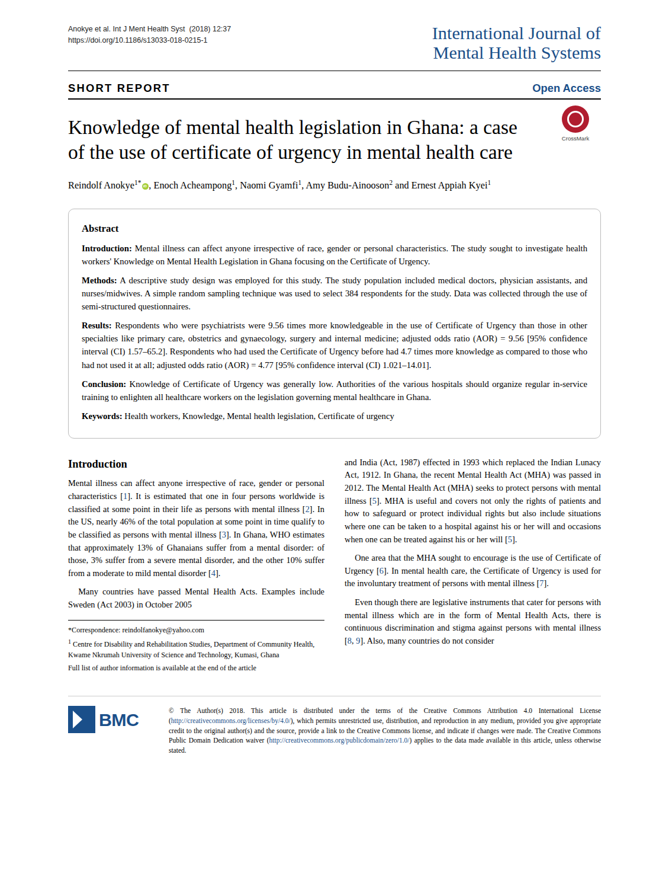Anokye et al. Int J Ment Health Syst (2018) 12:37
https://doi.org/10.1186/s13033-018-0215-1
International Journal of Mental Health Systems
SHORT REPORT
Open Access
CrossMark
Knowledge of mental health legislation in Ghana: a case of the use of certificate of urgency in mental health care
Reindolf Anokye1* , Enoch Acheampong1, Naomi Gyamfi1, Amy Budu-Ainooson2 and Ernest Appiah Kyei1
Abstract
Introduction: Mental illness can affect anyone irrespective of race, gender or personal characteristics. The study sought to investigate health workers' Knowledge on Mental Health Legislation in Ghana focusing on the Certificate of Urgency.
Methods: A descriptive study design was employed for this study. The study population included medical doctors, physician assistants, and nurses/midwives. A simple random sampling technique was used to select 384 respondents for the study. Data was collected through the use of semi-structured questionnaires.
Results: Respondents who were psychiatrists were 9.56 times more knowledgeable in the use of Certificate of Urgency than those in other specialties like primary care, obstetrics and gynaecology, surgery and internal medicine; adjusted odds ratio (AOR) = 9.56 [95% confidence interval (CI) 1.57–65.2]. Respondents who had used the Certificate of Urgency before had 4.7 times more knowledge as compared to those who had not used it at all; adjusted odds ratio (AOR) = 4.77 [95% confidence interval (CI) 1.021–14.01].
Conclusion: Knowledge of Certificate of Urgency was generally low. Authorities of the various hospitals should organize regular in-service training to enlighten all healthcare workers on the legislation governing mental healthcare in Ghana.
Keywords: Health workers, Knowledge, Mental health legislation, Certificate of urgency
Introduction
Mental illness can affect anyone irrespective of race, gender or personal characteristics [1]. It is estimated that one in four persons worldwide is classified at some point in their life as persons with mental illness [2]. In the US, nearly 46% of the total population at some point in time qualify to be classified as persons with mental illness [3]. In Ghana, WHO estimates that approximately 13% of Ghanaians suffer from a mental disorder: of those, 3% suffer from a severe mental disorder, and the other 10% suffer from a moderate to mild mental disorder [4].
Many countries have passed Mental Health Acts. Examples include Sweden (Act 2003) in October 2005
*Correspondence: reindolfanokye@yahoo.com
1 Centre for Disability and Rehabilitation Studies, Department of Community Health, Kwame Nkrumah University of Science and Technology, Kumasi, Ghana
Full list of author information is available at the end of the article
and India (Act, 1987) effected in 1993 which replaced the Indian Lunacy Act, 1912. In Ghana, the recent Mental Health Act (MHA) was passed in 2012. The Mental Health Act (MHA) seeks to protect persons with mental illness [5]. MHA is useful and covers not only the rights of patients and how to safeguard or protect individual rights but also include situations where one can be taken to a hospital against his or her will and occasions when one can be treated against his or her will [5].
One area that the MHA sought to encourage is the use of Certificate of Urgency [6]. In mental health care, the Certificate of Urgency is used for the involuntary treatment of persons with mental illness [7].
Even though there are legislative instruments that cater for persons with mental illness which are in the form of Mental Health Acts, there is continuous discrimination and stigma against persons with mental illness [8, 9]. Also, many countries do not consider
BMC
© The Author(s) 2018. This article is distributed under the terms of the Creative Commons Attribution 4.0 International License (http://creativecommons.org/licenses/by/4.0/), which permits unrestricted use, distribution, and reproduction in any medium, provided you give appropriate credit to the original author(s) and the source, provide a link to the Creative Commons license, and indicate if changes were made. The Creative Commons Public Domain Dedication waiver (http://creativecommons.org/publicdomain/zero/1.0/) applies to the data made available in this article, unless otherwise stated.